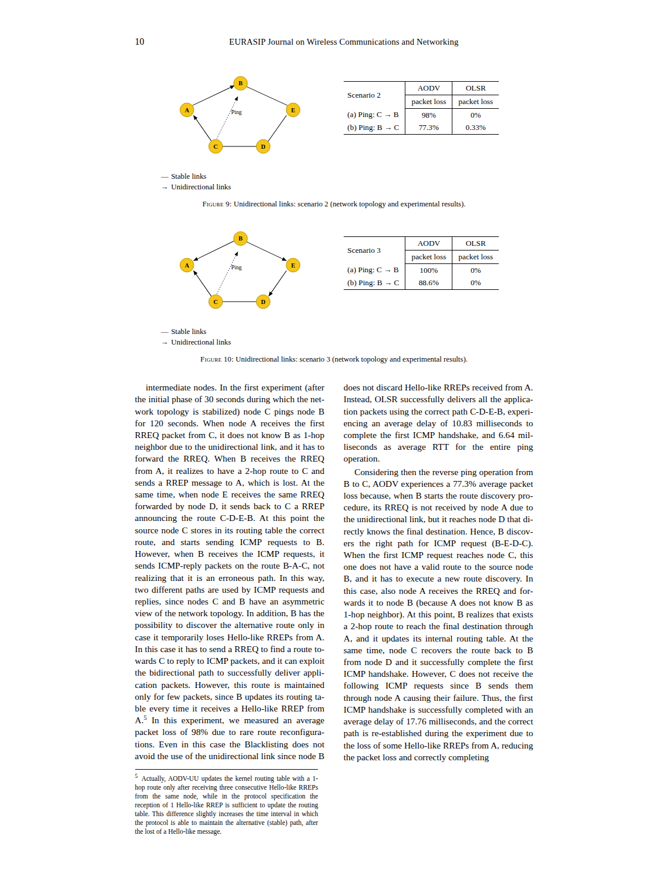10
EURASIP Journal on Wireless Communications and Networking
B A E C D Ping
| Scenario 2 | AODV | OLSR |
| --- | --- | --- |
| packet loss | packet loss |
| (a) Ping: C → B | 98% | 0% |
| (b) Ping: B → C | 77.3% | 0.33% |
—Stable links
→Unidirectional links
Figure 9: Unidirectional links: scenario 2 (network topology and experimental results).
B A E C D Ping
| Scenario 3 | AODV | OLSR |
| --- | --- | --- |
| packet loss | packet loss |
| (a) Ping: C → B | 100% | 0% |
| (b) Ping: B → C | 88.6% | 0% |
—Stable links
→Unidirectional links
Figure 10: Unidirectional links: scenario 3 (network topology and experimental results).
intermediate nodes. In the first experiment (after the initial phase of 30 seconds during which the network topology is stabilized) node C pings node B for 120 seconds. When node A receives the first RREQ packet from C, it does not know B as 1-hop neighbor due to the unidirectional link, and it has to forward the RREQ. When B receives the RREQ from A, it realizes to have a 2-hop route to C and sends a RREP message to A, which is lost. At the same time, when node E receives the same RREQ forwarded by node D, it sends back to C a RREP announcing the route C-D-E-B. At this point the source node C stores in its routing table the correct route, and starts sending ICMP requests to B. However, when B receives the ICMP requests, it sends ICMP-reply packets on the route B-A-C, not realizing that it is an erroneous path. In this way, two different paths are used by ICMP requests and replies, since nodes C and B have an asymmetric view of the network topology. In addition, B has the possibility to discover the alternative route only in case it temporarily loses Hello-like RREPs from A. In this case it has to send a RREQ to find a route towards C to reply to ICMP packets, and it can exploit the bidirectional path to successfully deliver application packets. However, this route is maintained only for few packets, since B updates its routing table every time it receives a Hello-like RREP from A.5 In this experiment, we measured an average packet loss of 98% due to rare route reconfigurations. Even in this case the Blacklisting does not avoid the use of the unidirectional link since node B does not discard Hello-like RREPs received from A. Instead, OLSR successfully delivers all the application packets using the correct path C-D-E-B, experiencing an average delay of 10.83 milliseconds to complete the first ICMP handshake, and 6.64 milliseconds as average RTT for the entire ping operation.
Considering then the reverse ping operation from B to C, AODV experiences a 77.3% average packet loss because, when B starts the route discovery procedure, its RREQ is not received by node A due to the unidirectional link, but it reaches node D that directly knows the final destination. Hence, B discovers the right path for ICMP request (B-E-D-C). When the first ICMP request reaches node C, this one does not have a valid route to the source node B, and it has to execute a new route discovery. In this case, also node A receives the RREQ and forwards it to node B (because A does not know B as 1-hop neighbor). At this point, B realizes that exists a 2-hop route to reach the final destination through A, and it updates its internal routing table. At the same time, node C recovers the route back to B from node D and it successfully complete the first ICMP handshake. However, C does not receive the following ICMP requests since B sends them through node A causing their failure. Thus, the first ICMP handshake is successfully completed with an average delay of 17.76 milliseconds, and the correct path is re-established during the experiment due to the loss of some Hello-like RREPs from A, reducing the packet loss and correctly completing
5 Actually, AODV-UU updates the kernel routing table with a 1-hop route only after receiving three consecutive Hello-like RREPs from the same node, while in the protocol specification the reception of 1 Hello-like RREP is sufficient to update the routing table. This difference slightly increases the time interval in which the protocol is able to maintain the alternative (stable) path, after the lost of a Hello-like message.